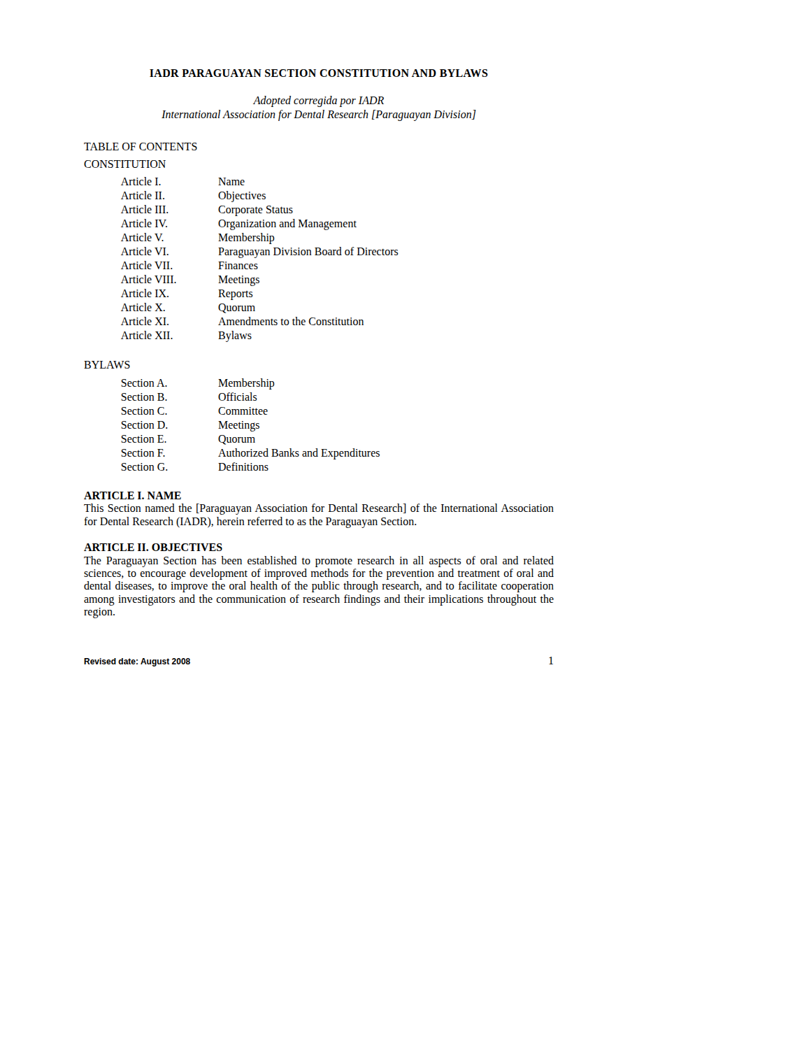IADR PARAGUAYAN SECTION CONSTITUTION AND BYLAWS
Adopted corregida por IADR
International Association for Dental Research [Paraguayan Division]
TABLE OF CONTENTS
CONSTITUTION
| Article I. | Name |
| Article II. | Objectives |
| Article III. | Corporate Status |
| Article IV. | Organization and Management |
| Article V. | Membership |
| Article VI. | Paraguayan Division Board of Directors |
| Article VII. | Finances |
| Article VIII. | Meetings |
| Article IX. | Reports |
| Article X. | Quorum |
| Article XI. | Amendments to the Constitution |
| Article XII. | Bylaws |
BYLAWS
| Section A. | Membership |
| Section B. | Officials |
| Section C. | Committee |
| Section D. | Meetings |
| Section E. | Quorum |
| Section F. | Authorized Banks and Expenditures |
| Section G. | Definitions |
ARTICLE I. NAME
This Section named the [Paraguayan Association for Dental Research] of the International Association for Dental Research (IADR), herein referred to as the Paraguayan Section.
ARTICLE II. OBJECTIVES
The Paraguayan Section has been established to promote research in all aspects of oral and related sciences, to encourage development of improved methods for the prevention and treatment of oral and dental diseases, to improve the oral health of the public through research, and to facilitate cooperation among investigators and the communication of research findings and their implications throughout the region.
Revised date: August 2008 1